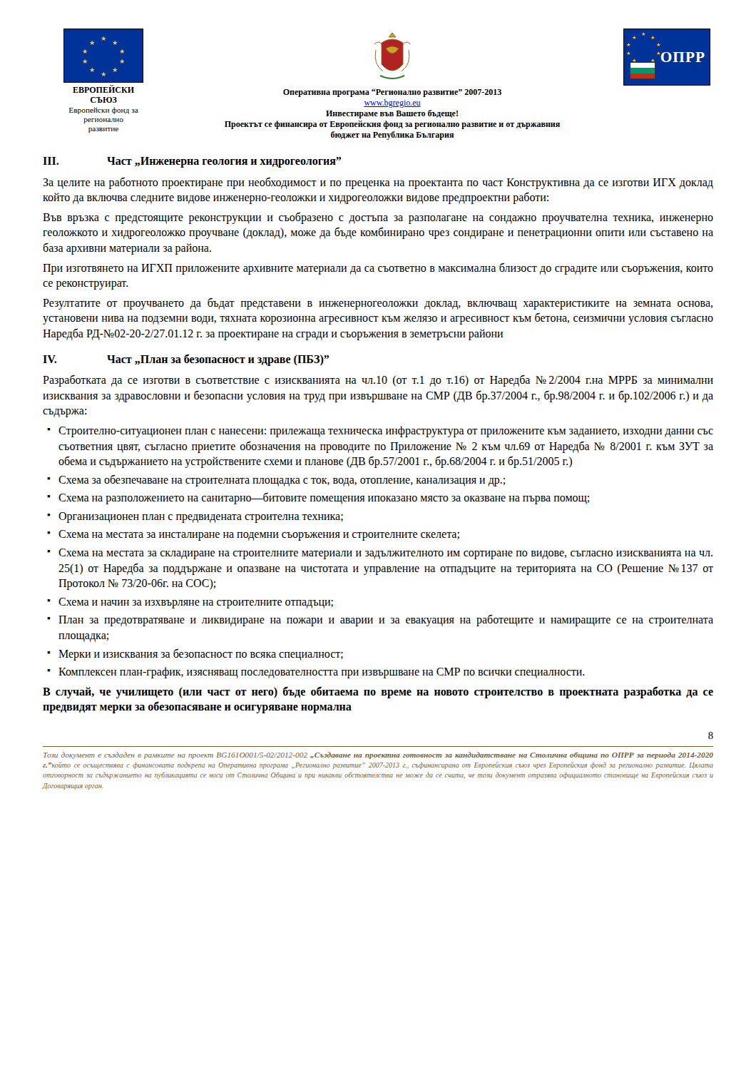★ ★ ★ ★ ★ ★ ★ ★ ★ ★
ЕВРОПЕЙСКИ
СЪЮЗ
Европейски фонд за
регионално
развитие
Оперативна програма “Регионално развитие” 2007-2013
www.bgregio.eu
Инвестираме във Вашето бъдеще!
Проектът се финансира от Европейския фонд за регионално развитие и от държавния
бюджет на Република България
★ ★ ★ ★ ★ ★ ★ ★ ★ ★
ОПРР
III. Част „Инженерна геология и хидрогеология”
За целите на работното проектиране при необходимост и по преценка на проектанта по част Конструктивна да се изготви ИГХ доклад който да включва следните видове инженерно-геоложки и хидрогеоложки видове предпроектни работи:
Във връзка с предстоящите реконструкции и съобразено с достъпа за разполагане на сондажно проучвателна техника, инженерно геоложкото и хидрогеоложко проучване (доклад), може да бъде комбинирано чрез сондиране и пенетрационни опити или съставено на база архивни материали за района.
При изготвянето на ИГХП приложените архивните материали да са съответно в максимална близост до сградите или съоръжения, които се реконструират.
Резултатите от проучването да бъдат представени в инженерногеоложки доклад, включващ характеристиките на земната основа, установени нива на подземни води, тяхната корозионна агресивност към желязо и агресивност към бетона, сеизмични условия съгласно Наредба РД-№02-20-2/27.01.12 г. за проектиране на сгради и съоръжения в земетръсни райони
IV. Част „План за безопасност и здраве (ПБЗ)”
Разработката да се изготви в съответствие с изискванията на чл.10 (от т.1 до т.16) от Наредба №2/2004 г.на МРРБ за минимални изисквания за здравословни и безопасни условия на труд при извършване на СМР (ДВ бр.37/2004 г., бр.98/2004 г. и бр.102/2006 г.) и да съдържа:
Строително-ситуационен план с нанесени: прилежаща техническа инфраструктура от приложените към заданието, изходни данни със съответния цвят, съгласно приетите обозначения на проводите по Приложение № 2 към чл.69 от Наредба № 8/2001 г. към ЗУТ за обема и съдържанието на устройствените схеми и планове (ДВ бр.57/2001 г., бр.68/2004 г. и бр.51/2005 г.)
Схема за обезпечаване на строителната площадка с ток, вода, отопление, канализация и др.;
Схема на разположението на санитарно—битовите помещения ипоказано място за оказване на първа помощ;
Организационен план с предвидената строителна техника;
Схема на местата за инсталиране на подемни съоръжения и строителните скелета;
Схема на местата за складиране на строителните материали и задължителното им сортиране по видове, съгласно изискванията на чл. 25(1) от Наредба за поддържане и опазване на чистотата и управление на отпадъците на територията на СО (Решение №137 от Протокол № 73/20-06г. на СОС);
Схема и начин за изхвърляне на строителните отпадъци;
План за предотвратяване и ликвидиране на пожари и аварии и за евакуация на работещите и намиращите се на строителната площадка;
Мерки и изисквания за безопасност по всяка специалност;
Комплексен план-график, изясняващ последователността при извършване на СМР по всички специалности.
В случай, че училището (или част от него) бъде обитаема по време на новото строителство в проектната разработка да се предвидят мерки за обезопасяване и осигуряване нормална
8
Този документ е създаден в рамките на проект BG161O001/5-02/2012-002 „Създаване на проектна готовност за кандидатстване на Столична община по ОПРР за периода 2014-2020 г.”който се осъществява с финансовата подкрепа на Оперативна програма „Регионално развитие” 2007-2013 г., съфинансирана от Европейския съюз чрез Европейския фонд за регионално развитие. Цялата отговорност за съдържанието на публикацията се носи от Столична Община и при никакви обстоятелства не може да се счита, че този документ отразява официалното становище на Европейския съюз и Договарящия орган.